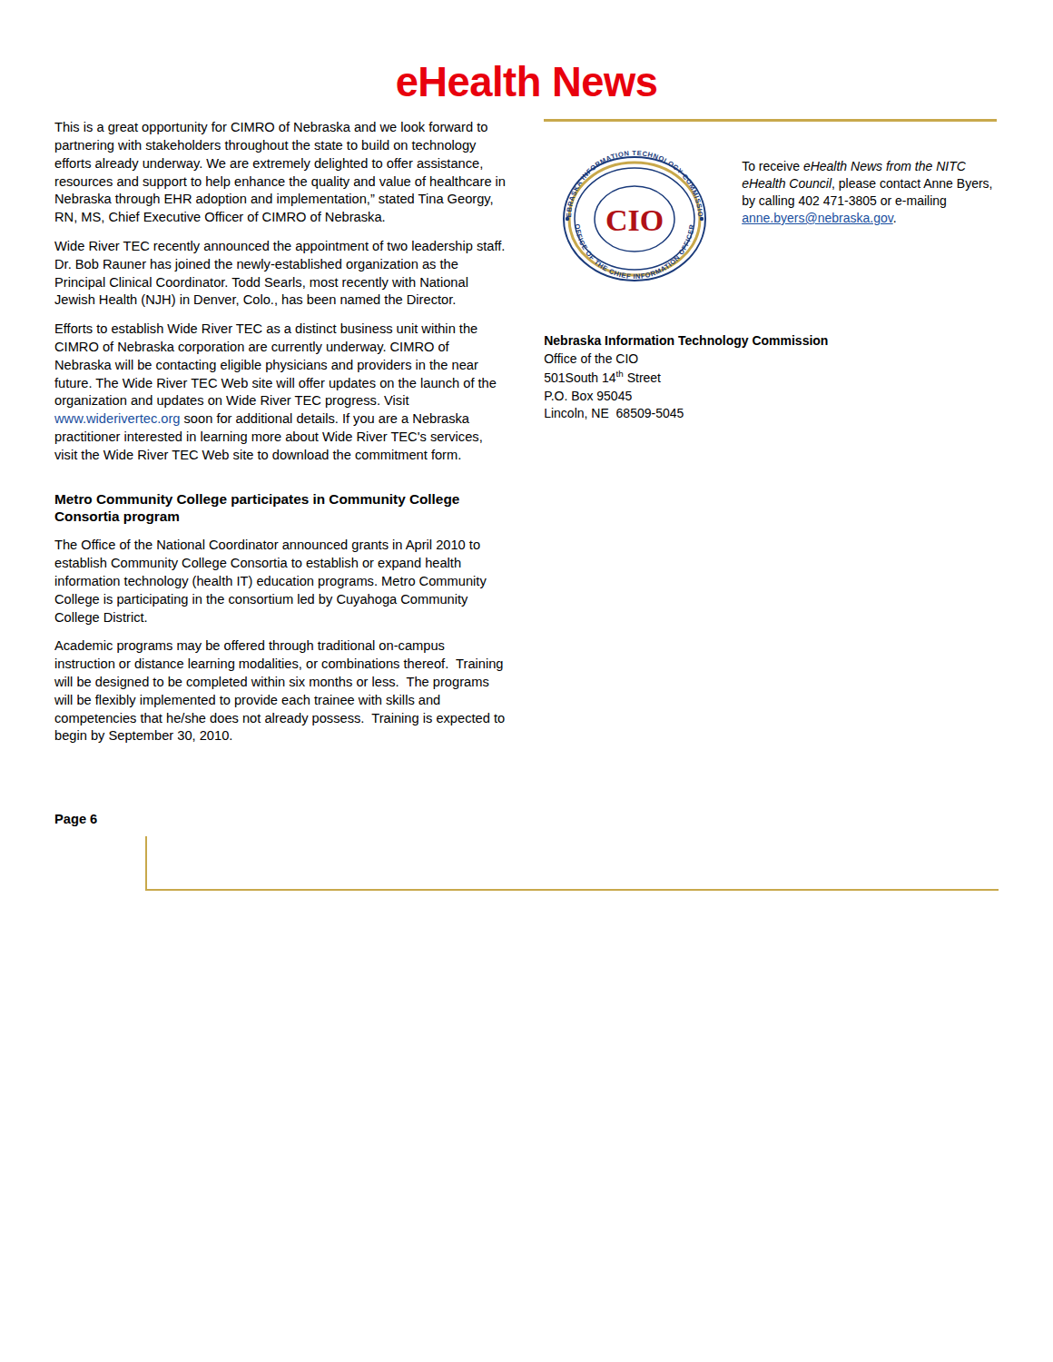eHealth News
This is a great opportunity for CIMRO of Nebraska and we look forward to partnering with stakeholders throughout the state to build on technology efforts already underway. We are extremely delighted to offer assistance, resources and support to help enhance the quality and value of healthcare in Nebraska through EHR adoption and implementation,” stated Tina Georgy, RN, MS, Chief Executive Officer of CIMRO of Nebraska.
Wide River TEC recently announced the appointment of two leadership staff. Dr. Bob Rauner has joined the newly-established organization as the Principal Clinical Coordinator. Todd Searls, most recently with National Jewish Health (NJH) in Denver, Colo., has been named the Director.
Efforts to establish Wide River TEC as a distinct business unit within the CIMRO of Nebraska corporation are currently underway. CIMRO of Nebraska will be contacting eligible physicians and providers in the near future. The Wide River TEC Web site will offer updates on the launch of the organization and updates on Wide River TEC progress. Visit www.widerivertec.org soon for additional details. If you are a Nebraska practitioner interested in learning more about Wide River TEC's services, visit the Wide River TEC Web site to download the commitment form.
Metro Community College participates in Community College Consortia program
The Office of the National Coordinator announced grants in April 2010 to establish Community College Consortia to establish or expand health information technology (health IT) education programs. Metro Community College is participating in the consortium led by Cuyahoga Community College District.
Academic programs may be offered through traditional on-campus instruction or distance learning modalities, or combinations thereof. Training will be designed to be completed within six months or less. The programs will be flexibly implemented to provide each trainee with skills and competencies that he/she does not already possess. Training is expected to begin by September 30, 2010.
NEBRASKA INFORMATION TECHNOLOGY COMMISSION OFFICE OF THE CHIEF INFORMATION OFFICER CIO
To receive eHealth News from the NITC eHealth Council, please contact Anne Byers, by calling 402 471-3805 or e-mailing anne.byers@nebraska.gov.
Nebraska Information Technology Commission
Office of the CIO
501South 14th Street
P.O. Box 95045
Lincoln, NE 68509-5045
Page 6